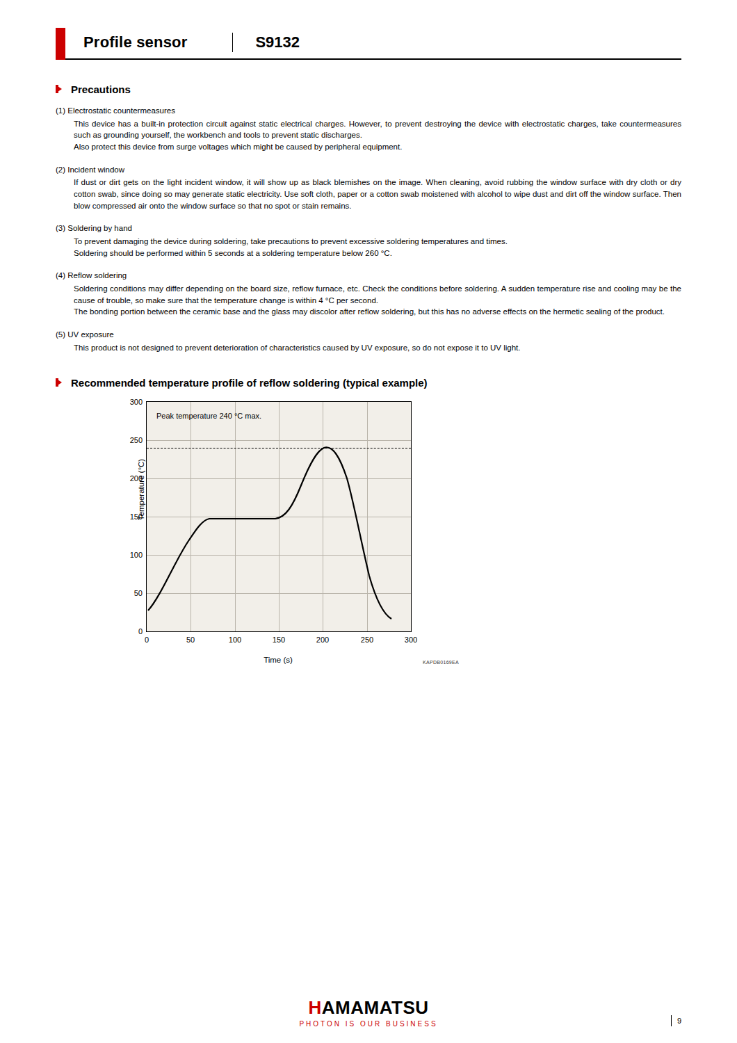Profile sensor S9132
Precautions
(1) Electrostatic countermeasures
This device has a built-in protection circuit against static electrical charges. However, to prevent destroying the device with electrostatic charges, take countermeasures such as grounding yourself, the workbench and tools to prevent static discharges.
Also protect this device from surge voltages which might be caused by peripheral equipment.
(2) Incident window
If dust or dirt gets on the light incident window, it will show up as black blemishes on the image. When cleaning, avoid rubbing the window surface with dry cloth or dry cotton swab, since doing so may generate static electricity. Use soft cloth, paper or a cotton swab moistened with alcohol to wipe dust and dirt off the window surface. Then blow compressed air onto the window surface so that no spot or stain remains.
(3) Soldering by hand
To prevent damaging the device during soldering, take precautions to prevent excessive soldering temperatures and times.
Soldering should be performed within 5 seconds at a soldering temperature below 260 °C.
(4) Reflow soldering
Soldering conditions may differ depending on the board size, reflow furnace, etc. Check the conditions before soldering. A sudden temperature rise and cooling may be the cause of trouble, so make sure that the temperature change is within 4 °C per second.
The bonding portion between the ceramic base and the glass may discolor after reflow soldering, but this has no adverse effects on the hermetic sealing of the product.
(5) UV exposure
This product is not designed to prevent deterioration of characteristics caused by UV exposure, so do not expose it to UV light.
Recommended temperature profile of reflow soldering (typical example)
Temperature (°C)
300
250
200
150
100
50
0
Peak temperature 240 °C max.
0
50
100
150
200
250
300
Time (s)
KAPDB0169EA
HAMAMATSU
PHOTON IS OUR BUSINESS
9